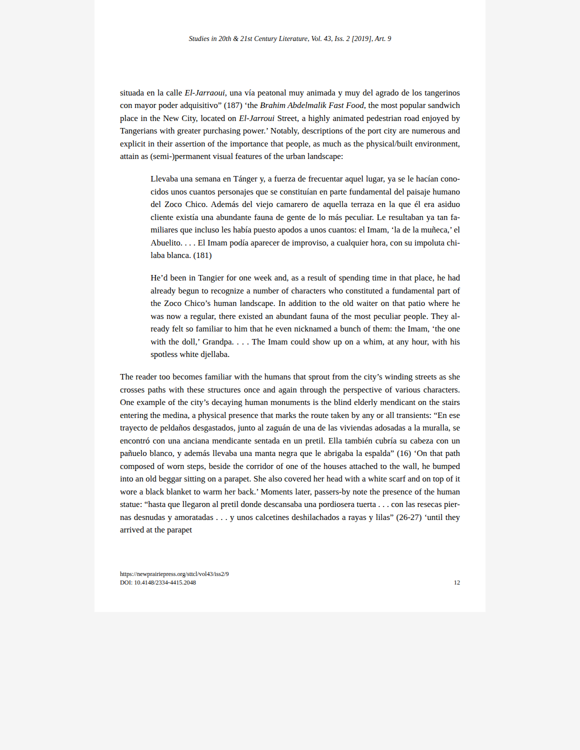Studies in 20th & 21st Century Literature, Vol. 43, Iss. 2 [2019], Art. 9
situada en la calle El-Jarraoui, una vía peatonal muy animada y muy del agrado de los tangerinos con mayor poder adquisitivo” (187) ‘the Brahim Abdelmalik Fast Food, the most popular sandwich place in the New City, located on El-Jarroui Street, a highly animated pedestrian road enjoyed by Tangerians with greater purchasing power.’ Notably, descriptions of the port city are numerous and explicit in their assertion of the importance that people, as much as the physical/built environment, attain as (semi-)permanent visual features of the urban landscape:
Llevaba una semana en Tánger y, a fuerza de frecuentar aquel lugar, ya se le hacían conocidos unos cuantos personajes que se constituían en parte fundamental del paisaje humano del Zoco Chico. Además del viejo camarero de aquella terraza en la que él era asiduo cliente existía una abundante fauna de gente de lo más peculiar. Le resultaban ya tan familiares que incluso les había puesto apodos a unos cuantos: el Imam, ‘la de la muñeca,’ el Abuelito. . . . El Imam podía aparecer de improviso, a cualquier hora, con su impoluta chilaba blanca. (181)
He’d been in Tangier for one week and, as a result of spending time in that place, he had already begun to recognize a number of characters who constituted a fundamental part of the Zoco Chico’s human landscape. In addition to the old waiter on that patio where he was now a regular, there existed an abundant fauna of the most peculiar people. They already felt so familiar to him that he even nicknamed a bunch of them: the Imam, ‘the one with the doll,’ Grandpa. . . . The Imam could show up on a whim, at any hour, with his spotless white djellaba.
The reader too becomes familiar with the humans that sprout from the city’s winding streets as she crosses paths with these structures once and again through the perspective of various characters. One example of the city’s decaying human monuments is the blind elderly mendicant on the stairs entering the medina, a physical presence that marks the route taken by any or all transients: “En ese trayecto de peldaños desgastados, junto al zaguán de una de las viviendas adosadas a la muralla, se encontró con una anciana mendicante sentada en un pretil. Ella también cubría su cabeza con un pañuelo blanco, y además llevaba una manta negra que le abrigaba la espalda” (16) ‘On that path composed of worn steps, beside the corridor of one of the houses attached to the wall, he bumped into an old beggar sitting on a parapet. She also covered her head with a white scarf and on top of it wore a black blanket to warm her back.’ Moments later, passers-by note the presence of the human statue: “hasta que llegaron al pretil donde descansaba una pordiosera tuerta . . . con las resecas piernas desnudas y amoratadas . . . y unos calcetines deshilachados a rayas y lilas” (26-27) ‘until they arrived at the parapet
https://newprairiepress.org/sttcl/vol43/iss2/9
DOI: 10.4148/2334-4415.2048
12